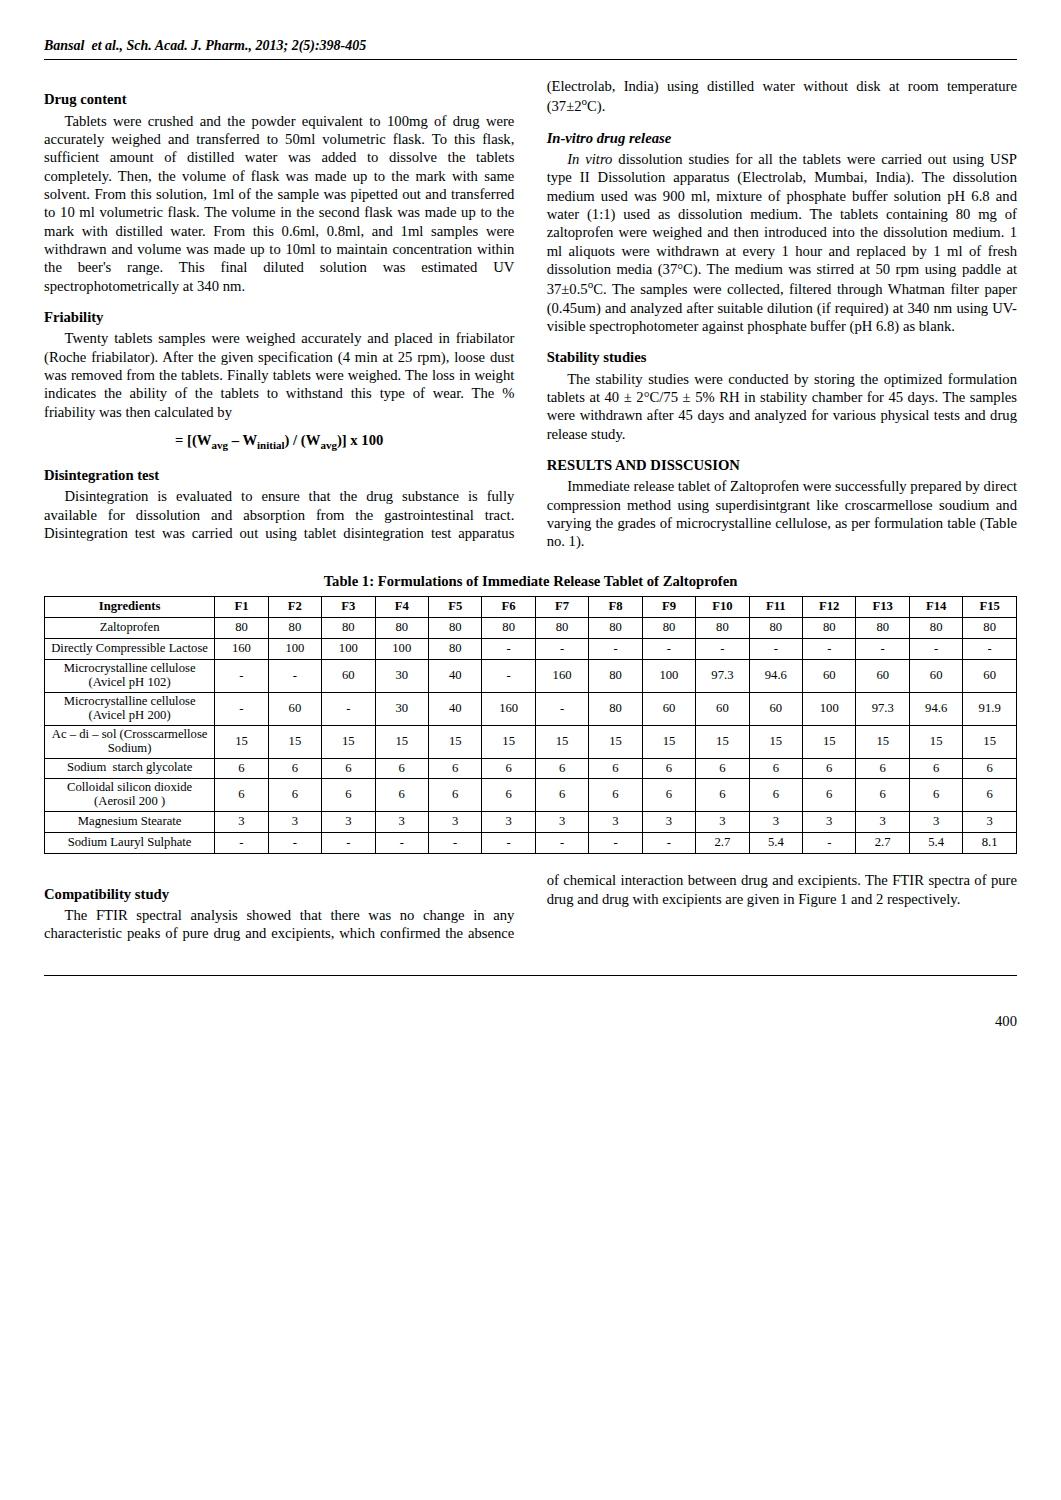Bansal et al., Sch. Acad. J. Pharm., 2013; 2(5):398-405
Drug content
Tablets were crushed and the powder equivalent to 100mg of drug were accurately weighed and transferred to 50ml volumetric flask. To this flask, sufficient amount of distilled water was added to dissolve the tablets completely. Then, the volume of flask was made up to the mark with same solvent. From this solution, 1ml of the sample was pipetted out and transferred to 10 ml volumetric flask. The volume in the second flask was made up to the mark with distilled water. From this 0.6ml, 0.8ml, and 1ml samples were withdrawn and volume was made up to 10ml to maintain concentration within the beer's range. This final diluted solution was estimated UV spectrophotometrically at 340 nm.
Friability
Twenty tablets samples were weighed accurately and placed in friabilator (Roche friabilator). After the given specification (4 min at 25 rpm), loose dust was removed from the tablets. Finally tablets were weighed. The loss in weight indicates the ability of the tablets to withstand this type of wear. The % friability was then calculated by
= [(Wavg – Winitial) / (Wavg)] x 100
Disintegration test
Disintegration is evaluated to ensure that the drug substance is fully available for dissolution and absorption from the gastrointestinal tract. Disintegration test was carried out using tablet disintegration test apparatus (Electrolab, India) using distilled water without disk at room temperature (37±2oC).
In-vitro drug release
In vitro dissolution studies for all the tablets were carried out using USP type II Dissolution apparatus (Electrolab, Mumbai, India). The dissolution medium used was 900 ml, mixture of phosphate buffer solution pH 6.8 and water (1:1) used as dissolution medium. The tablets containing 80 mg of zaltoprofen were weighed and then introduced into the dissolution medium. 1 ml aliquots were withdrawn at every 1 hour and replaced by 1 ml of fresh dissolution media (37°C). The medium was stirred at 50 rpm using paddle at 37±0.5oC. The samples were collected, filtered through Whatman filter paper (0.45um) and analyzed after suitable dilution (if required) at 340 nm using UV-visible spectrophotometer against phosphate buffer (pH 6.8) as blank.
Stability studies
The stability studies were conducted by storing the optimized formulation tablets at 40 ± 2°C/75 ± 5% RH in stability chamber for 45 days. The samples were withdrawn after 45 days and analyzed for various physical tests and drug release study.
RESULTS AND DISSCUSION
Immediate release tablet of Zaltoprofen were successfully prepared by direct compression method using superdisintgrant like croscarmellose soudium and varying the grades of microcrystalline cellulose, as per formulation table (Table no. 1).
Table 1: Formulations of Immediate Release Tablet of Zaltoprofen
| Ingredients | F1 | F2 | F3 | F4 | F5 | F6 | F7 | F8 | F9 | F10 | F11 | F12 | F13 | F14 | F15 |
| --- | --- | --- | --- | --- | --- | --- | --- | --- | --- | --- | --- | --- | --- | --- | --- |
| Zaltoprofen | 80 | 80 | 80 | 80 | 80 | 80 | 80 | 80 | 80 | 80 | 80 | 80 | 80 | 80 | 80 |
| Directly Compressible Lactose | 160 | 100 | 100 | 100 | 80 | - | - | - | - | - | - | - | - | - | - |
| Microcrystalline cellulose (Avicel pH 102) | - | - | 60 | 30 | 40 | - | 160 | 80 | 100 | 97.3 | 94.6 | 60 | 60 | 60 | 60 |
| Microcrystalline cellulose (Avicel pH 200) | - | 60 | - | 30 | 40 | 160 | - | 80 | 60 | 60 | 60 | 100 | 97.3 | 94.6 | 91.9 |
| Ac – di – sol (Crosscarmellose Sodium) | 15 | 15 | 15 | 15 | 15 | 15 | 15 | 15 | 15 | 15 | 15 | 15 | 15 | 15 | 15 |
| Sodium starch glycolate | 6 | 6 | 6 | 6 | 6 | 6 | 6 | 6 | 6 | 6 | 6 | 6 | 6 | 6 | 6 |
| Colloidal silicon dioxide (Aerosil 200 ) | 6 | 6 | 6 | 6 | 6 | 6 | 6 | 6 | 6 | 6 | 6 | 6 | 6 | 6 | 6 |
| Magnesium Stearate | 3 | 3 | 3 | 3 | 3 | 3 | 3 | 3 | 3 | 3 | 3 | 3 | 3 | 3 | 3 |
| Sodium Lauryl Sulphate | - | - | - | - | - | - | - | - | - | 2.7 | 5.4 | - | 2.7 | 5.4 | 8.1 |
Compatibility study
The FTIR spectral analysis showed that there was no change in any characteristic peaks of pure drug and excipients, which confirmed the absence of chemical interaction between drug and excipients. The FTIR spectra of pure drug and drug with excipients are given in Figure 1 and 2 respectively.
400